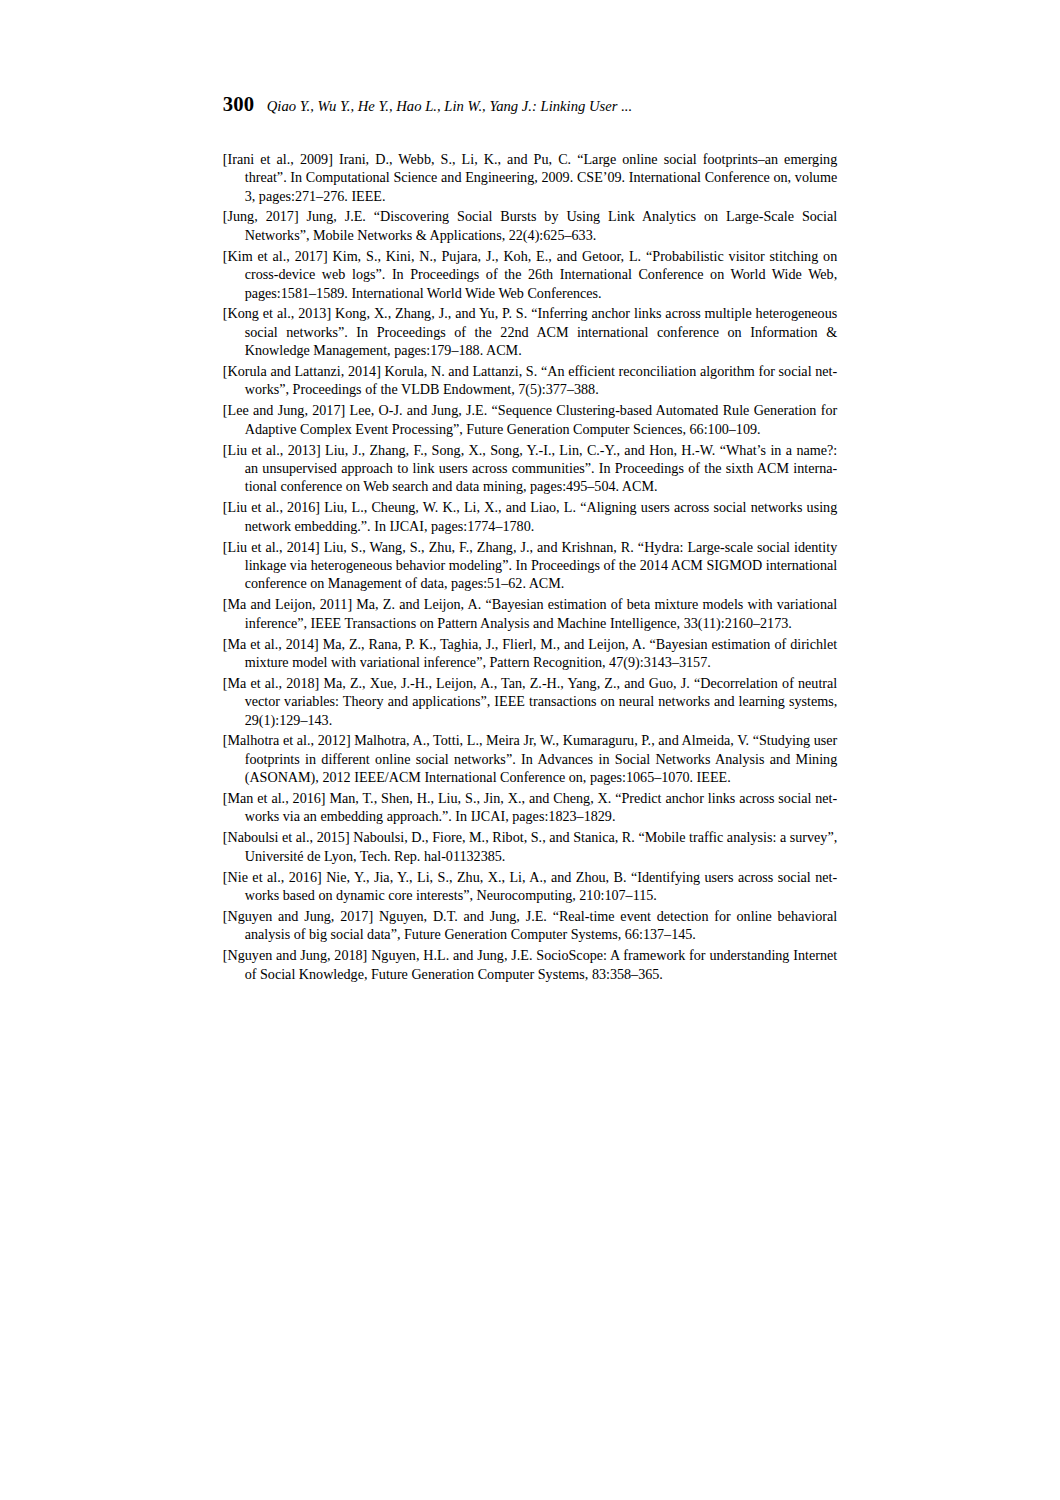300 Qiao Y., Wu Y., He Y., Hao L., Lin W., Yang J.: Linking User ...
[Irani et al., 2009] Irani, D., Webb, S., Li, K., and Pu, C. Large online social footprints–an emerging threat. In Computational Science and Engineering, 2009. CSE’09. International Conference on, volume 3, pages:271–276. IEEE.
[Jung, 2017] Jung, J.E. Discovering Social Bursts by Using Link Analytics on Large-Scale Social Networks, Mobile Networks & Applications, 22(4):625–633.
[Kim et al., 2017] Kim, S., Kini, N., Pujara, J., Koh, E., and Getoor, L. Probabilistic visitor stitching on cross-device web logs. In Proceedings of the 26th International Conference on World Wide Web, pages:1581–1589. International World Wide Web Conferences.
[Kong et al., 2013] Kong, X., Zhang, J., and Yu, P. S. Inferring anchor links across multiple heterogeneous social networks. In Proceedings of the 22nd ACM international conference on Information & Knowledge Management, pages:179–188. ACM.
[Korula and Lattanzi, 2014] Korula, N. and Lattanzi, S. An efficient reconciliation algorithm for social networks, Proceedings of the VLDB Endowment, 7(5):377–388.
[Lee and Jung, 2017] Lee, O-J. and Jung, J.E. Sequence Clustering-based Automated Rule Generation for Adaptive Complex Event Processing, Future Generation Computer Sciences, 66:100–109.
[Liu et al., 2013] Liu, J., Zhang, F., Song, X., Song, Y.-I., Lin, C.-Y., and Hon, H.-W. What’s in a name?: an unsupervised approach to link users across communities. In Proceedings of the sixth ACM international conference on Web search and data mining, pages:495–504. ACM.
[Liu et al., 2016] Liu, L., Cheung, W. K., Li, X., and Liao, L. Aligning users across social networks using network embedding.. In IJCAI, pages:1774–1780.
[Liu et al., 2014] Liu, S., Wang, S., Zhu, F., Zhang, J., and Krishnan, R. Hydra: Large-scale social identity linkage via heterogeneous behavior modeling. In Proceedings of the 2014 ACM SIGMOD international conference on Management of data, pages:51–62. ACM.
[Ma and Leijon, 2011] Ma, Z. and Leijon, A. Bayesian estimation of beta mixture models with variational inference, IEEE Transactions on Pattern Analysis and Machine Intelligence, 33(11):2160–2173.
[Ma et al., 2014] Ma, Z., Rana, P. K., Taghia, J., Flierl, M., and Leijon, A. Bayesian estimation of dirichlet mixture model with variational inference, Pattern Recognition, 47(9):3143–3157.
[Ma et al., 2018] Ma, Z., Xue, J.-H., Leijon, A., Tan, Z.-H., Yang, Z., and Guo, J. Decorrelation of neutral vector variables: Theory and applications, IEEE transactions on neural networks and learning systems, 29(1):129–143.
[Malhotra et al., 2012] Malhotra, A., Totti, L., Meira Jr, W., Kumaraguru, P., and Almeida, V. Studying user footprints in different online social networks. In Advances in Social Networks Analysis and Mining (ASONAM), 2012 IEEE/ACM International Conference on, pages:1065–1070. IEEE.
[Man et al., 2016] Man, T., Shen, H., Liu, S., Jin, X., and Cheng, X. Predict anchor links across social networks via an embedding approach.. In IJCAI, pages:1823–1829.
[Naboulsi et al., 2015] Naboulsi, D., Fiore, M., Ribot, S., and Stanica, R. Mobile traffic analysis: a survey, Université de Lyon, Tech. Rep. hal-01132385.
[Nie et al., 2016] Nie, Y., Jia, Y., Li, S., Zhu, X., Li, A., and Zhou, B. Identifying users across social networks based on dynamic core interests, Neurocomputing, 210:107–115.
[Nguyen and Jung, 2017] Nguyen, D.T. and Jung, J.E. Real-time event detection for online behavioral analysis of big social data, Future Generation Computer Systems, 66:137–145.
[Nguyen and Jung, 2018] Nguyen, H.L. and Jung, J.E. SocioScope: A framework for understanding Internet of Social Knowledge, Future Generation Computer Systems, 83:358–365.